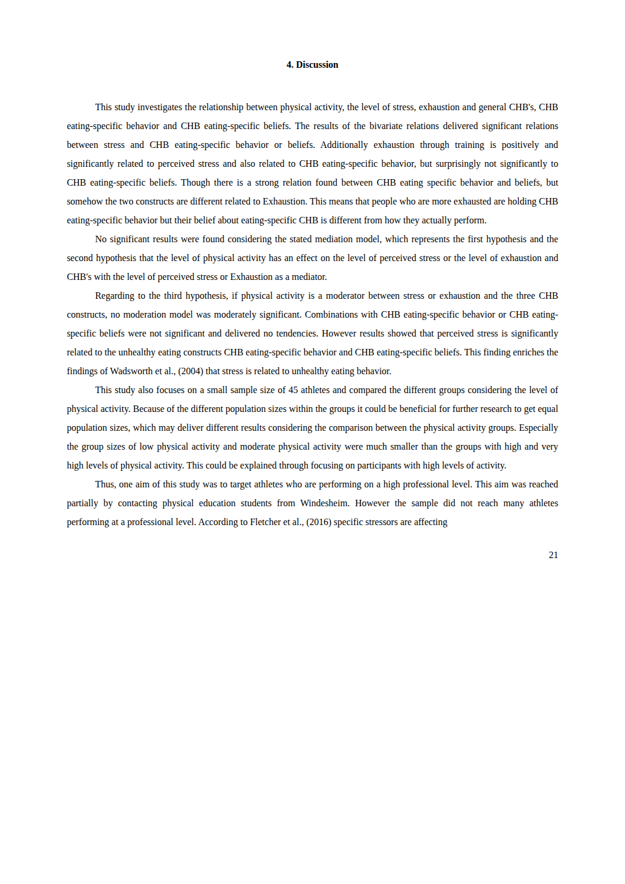4. Discussion
This study investigates the relationship between physical activity, the level of stress, exhaustion and general CHB's, CHB eating-specific behavior and CHB eating-specific beliefs. The results of the bivariate relations delivered significant relations between stress and CHB eating-specific behavior or beliefs. Additionally exhaustion through training is positively and significantly related to perceived stress and also related to CHB eating-specific behavior, but surprisingly not significantly to CHB eating-specific beliefs. Though there is a strong relation found between CHB eating specific behavior and beliefs, but somehow the two constructs are different related to Exhaustion. This means that people who are more exhausted are holding CHB eating-specific behavior but their belief about eating-specific CHB is different from how they actually perform.
No significant results were found considering the stated mediation model, which represents the first hypothesis and the second hypothesis that the level of physical activity has an effect on the level of perceived stress or the level of exhaustion and CHB's with the level of perceived stress or Exhaustion as a mediator.
Regarding to the third hypothesis, if physical activity is a moderator between stress or exhaustion and the three CHB constructs, no moderation model was moderately significant. Combinations with CHB eating-specific behavior or CHB eating-specific beliefs were not significant and delivered no tendencies. However results showed that perceived stress is significantly related to the unhealthy eating constructs CHB eating-specific behavior and CHB eating-specific beliefs. This finding enriches the findings of Wadsworth et al., (2004) that stress is related to unhealthy eating behavior.
This study also focuses on a small sample size of 45 athletes and compared the different groups considering the level of physical activity. Because of the different population sizes within the groups it could be beneficial for further research to get equal population sizes, which may deliver different results considering the comparison between the physical activity groups. Especially the group sizes of low physical activity and moderate physical activity were much smaller than the groups with high and very high levels of physical activity. This could be explained through focusing on participants with high levels of activity.
Thus, one aim of this study was to target athletes who are performing on a high professional level. This aim was reached partially by contacting physical education students from Windesheim. However the sample did not reach many athletes performing at a professional level. According to Fletcher et al., (2016) specific stressors are affecting
21